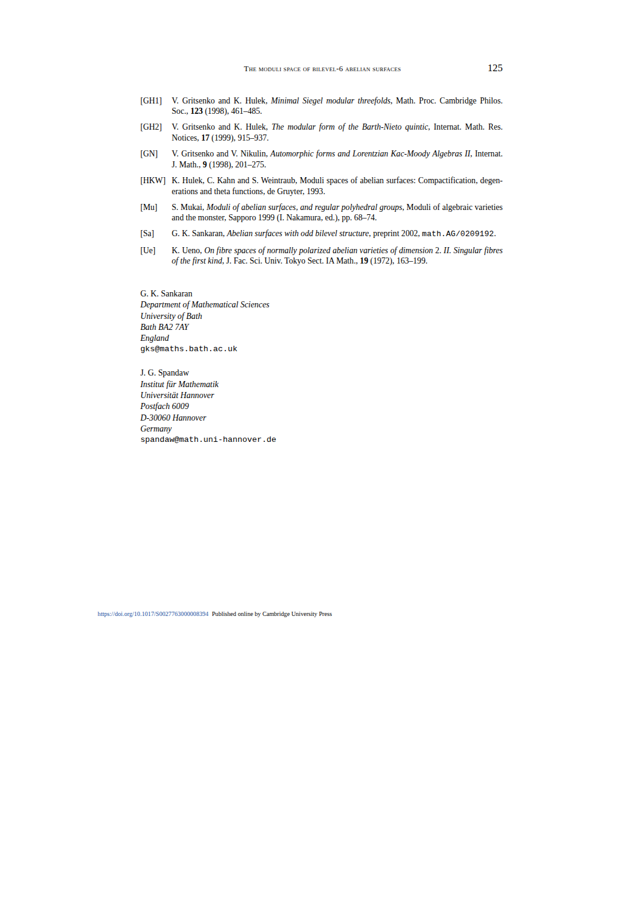The moduli space of bilevel-6 abelian surfaces 125
[GH1] V. Gritsenko and K. Hulek, Minimal Siegel modular threefolds, Math. Proc. Cambridge Philos. Soc., 123 (1998), 461–485.
[GH2] V. Gritsenko and K. Hulek, The modular form of the Barth-Nieto quintic, Internat. Math. Res. Notices, 17 (1999), 915–937.
[GN] V. Gritsenko and V. Nikulin, Automorphic forms and Lorentzian Kac-Moody Algebras II, Internat. J. Math., 9 (1998), 201–275.
[HKW] K. Hulek, C. Kahn and S. Weintraub, Moduli spaces of abelian surfaces: Compactification, degenerations and theta functions, de Gruyter, 1993.
[Mu] S. Mukai, Moduli of abelian surfaces, and regular polyhedral groups, Moduli of algebraic varieties and the monster, Sapporo 1999 (I. Nakamura, ed.), pp. 68–74.
[Sa] G. K. Sankaran, Abelian surfaces with odd bilevel structure, preprint 2002, math.AG/0209192.
[Ue] K. Ueno, On fibre spaces of normally polarized abelian varieties of dimension 2. II. Singular fibres of the first kind, J. Fac. Sci. Univ. Tokyo Sect. IA Math., 19 (1972), 163–199.
G. K. Sankaran
Department of Mathematical Sciences
University of Bath
Bath BA2 7AY
England
gks@maths.bath.ac.uk
J. G. Spandaw
Institut für Mathematik
Universität Hannover
Postfach 6009
D-30060 Hannover
Germany
spandaw@math.uni-hannover.de
https://doi.org/10.1017/S0027763000008394 Published online by Cambridge University Press